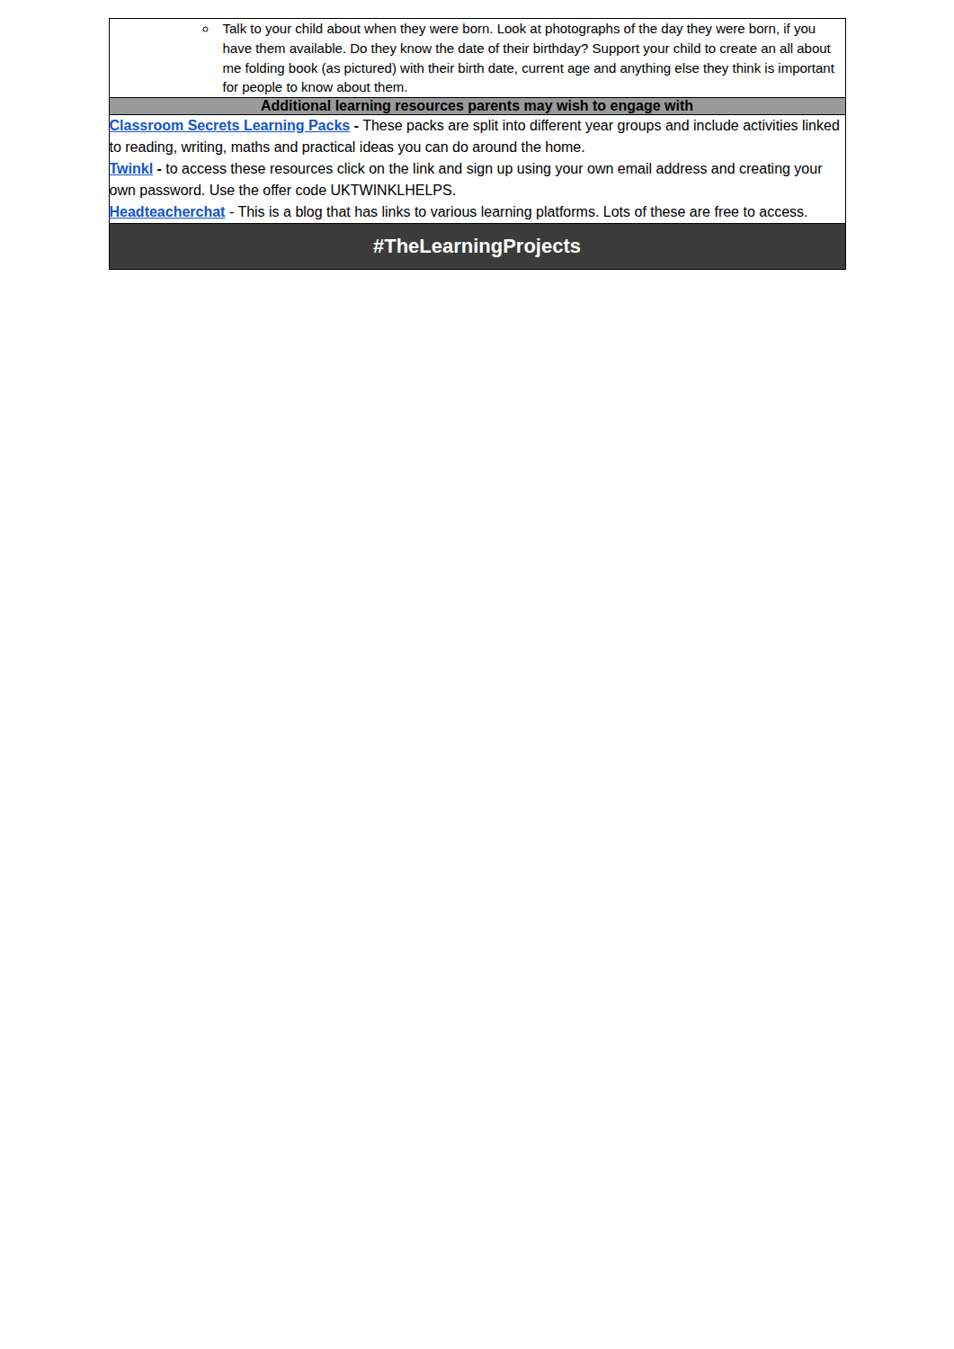| Talk to your child about when they were born. Look at photographs of the day they were born, if you have them available. Do they know the date of their birthday? Support your child to create an all about me folding book (as pictured) with their birth date, current age and anything else they think is important for people to know about them. |
| Additional learning resources parents may wish to engage with |
| Classroom Secrets Learning Packs - These packs are split into different year groups and include activities linked to reading, writing, maths and practical ideas you can do around the home. Twinkl - to access these resources click on the link and sign up using your own email address and creating your own password. Use the offer code UKTWINKLHELPS. Headteacherchat - This is a blog that has links to various learning platforms. Lots of these are free to access. |
#TheLearningProjects